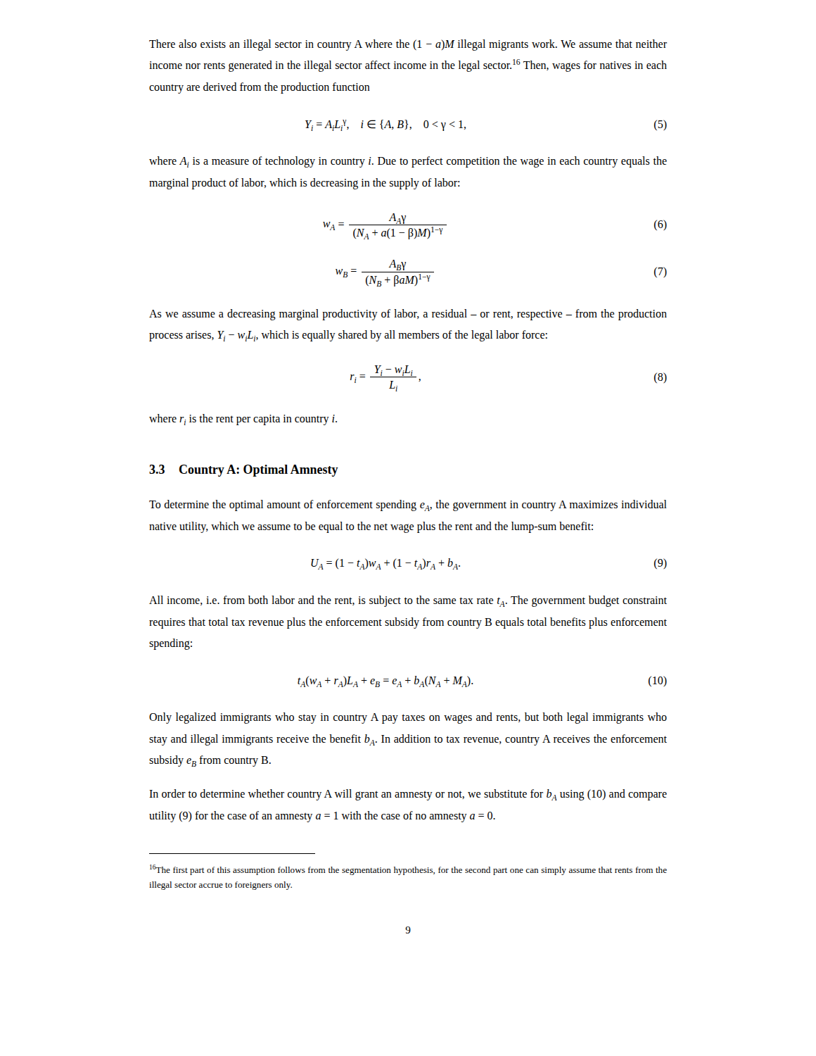There also exists an illegal sector in country A where the (1 − a)M illegal migrants work. We assume that neither income nor rents generated in the illegal sector affect income in the legal sector.16 Then, wages for natives in each country are derived from the production function
Yi = AiLiγ, i ∈ {A, B}, 0 < γ < 1,
(5)
where Ai is a measure of technology in country i. Due to perfect competition the wage in each country equals the marginal product of labor, which is decreasing in the supply of labor:
wA = AAγ(NA + a(1 − β)M)1−γ
(6)
wB = ABγ(NB + βaM)1−γ
(7)
As we assume a decreasing marginal productivity of labor, a residual – or rent, respective – from the production process arises, Yi − wiLi, which is equally shared by all members of the legal labor force:
ri = Yi − wiLi Li,
(8)
where ri is the rent per capita in country i.
3.3 Country A: Optimal Amnesty
To determine the optimal amount of enforcement spending eA, the government in country A maximizes individual native utility, which we assume to be equal to the net wage plus the rent and the lump-sum benefit:
UA = (1 − tA)wA + (1 − tA)rA + bA.
(9)
All income, i.e. from both labor and the rent, is subject to the same tax rate tA. The government budget constraint requires that total tax revenue plus the enforcement subsidy from country B equals total benefits plus enforcement spending:
tA(wA + rA)LA + eB = eA + bA(NA + MA).
(10)
Only legalized immigrants who stay in country A pay taxes on wages and rents, but both legal immigrants who stay and illegal immigrants receive the benefit bA. In addition to tax revenue, country A receives the enforcement subsidy eB from country B.
In order to determine whether country A will grant an amnesty or not, we substitute for bA using (10) and compare utility (9) for the case of an amnesty a = 1 with the case of no amnesty a = 0.
16The first part of this assumption follows from the segmentation hypothesis, for the second part one can simply assume that rents from the illegal sector accrue to foreigners only.
9